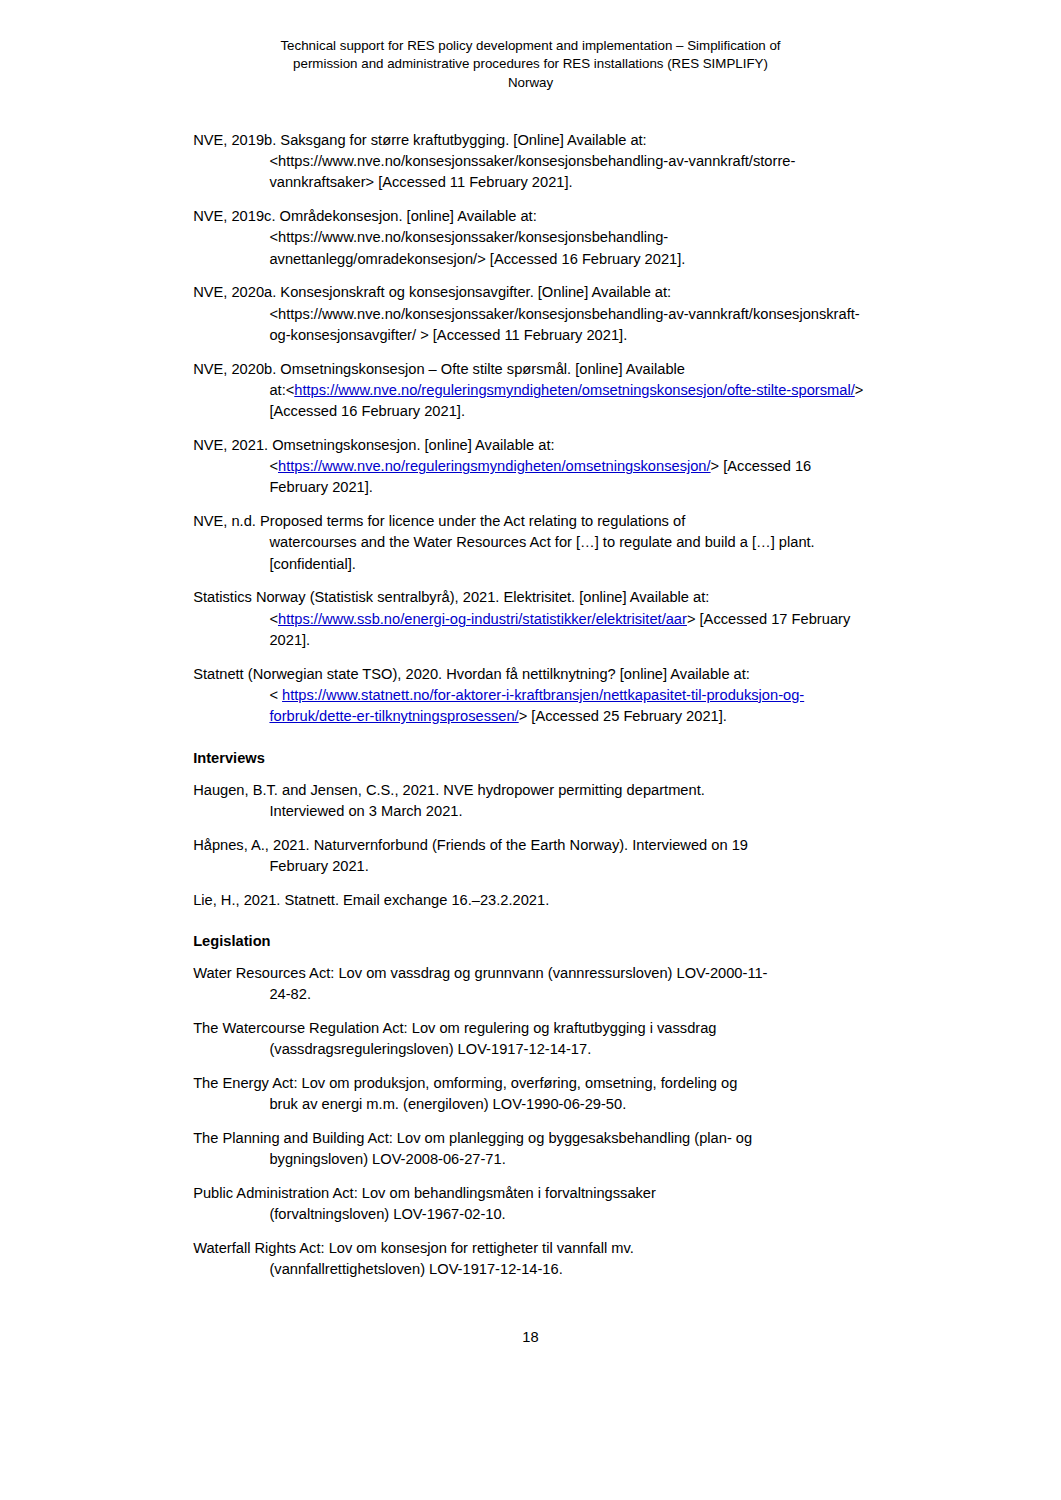Technical support for RES policy development and implementation – Simplification of
permission and administrative procedures for RES installations (RES SIMPLIFY)
Norway
NVE, 2019b. Saksgang for større kraftutbygging. [Online] Available at: <https://www.nve.no/konsesjonssaker/konsesjonsbehandling-av-vannkraft/storre-vannkraftsaker> [Accessed 11 February 2021].
NVE, 2019c. Områdekonsesjon. [online] Available at: <https://www.nve.no/konsesjonssaker/konsesjonsbehandling-avnettanlegg/omradekonsesjon/> [Accessed 16 February 2021].
NVE, 2020a. Konsesjonskraft og konsesjonsavgifter. [Online] Available at: <https://www.nve.no/konsesjonssaker/konsesjonsbehandling-av-vannkraft/konsesjonskraft-og-konsesjonsavgifter/ > [Accessed 11 February 2021].
NVE, 2020b. Omsetningskonsesjon – Ofte stilte spørsmål. [online] Available at:<https://www.nve.no/reguleringsmyndigheten/omsetningskonsesjon/ofte-stilte-sporsmal/> [Accessed 16 February 2021].
NVE, 2021. Omsetningskonsesjon. [online] Available at: <https://www.nve.no/reguleringsmyndigheten/omsetningskonsesjon/> [Accessed 16 February 2021].
NVE, n.d. Proposed terms for licence under the Act relating to regulations of watercourses and the Water Resources Act for […] to regulate and build a […] plant. [confidential].
Statistics Norway (Statistisk sentralbyrå), 2021. Elektrisitet. [online] Available at: <https://www.ssb.no/energi-og-industri/statistikker/elektrisitet/aar> [Accessed 17 February 2021].
Statnett (Norwegian state TSO), 2020. Hvordan få nettilknytning? [online] Available at: < https://www.statnett.no/for-aktorer-i-kraftbransjen/nettkapasitet-til-produksjon-og-forbruk/dette-er-tilknytningsprosessen/> [Accessed 25 February 2021].
Interviews
Haugen, B.T. and Jensen, C.S., 2021. NVE hydropower permitting department. Interviewed on 3 March 2021.
Håpnes, A., 2021. Naturvernforbund (Friends of the Earth Norway). Interviewed on 19 February 2021.
Lie, H., 2021. Statnett. Email exchange 16.–23.2.2021.
Legislation
Water Resources Act: Lov om vassdrag og grunnvann (vannressursloven) LOV-2000-11- 24-82.
The Watercourse Regulation Act: Lov om regulering og kraftutbygging i vassdrag (vassdragsreguleringsloven) LOV-1917-12-14-17.
The Energy Act: Lov om produksjon, omforming, overføring, omsetning, fordeling og bruk av energi m.m. (energiloven) LOV-1990-06-29-50.
The Planning and Building Act: Lov om planlegging og byggesaksbehandling (plan- og bygningsloven) LOV-2008-06-27-71.
Public Administration Act: Lov om behandlingsmåten i forvaltningssaker (forvaltningsloven) LOV-1967-02-10.
Waterfall Rights Act: Lov om konsesjon for rettigheter til vannfall mv. (vannfallrettighetsloven) LOV-1917-12-14-16.
18